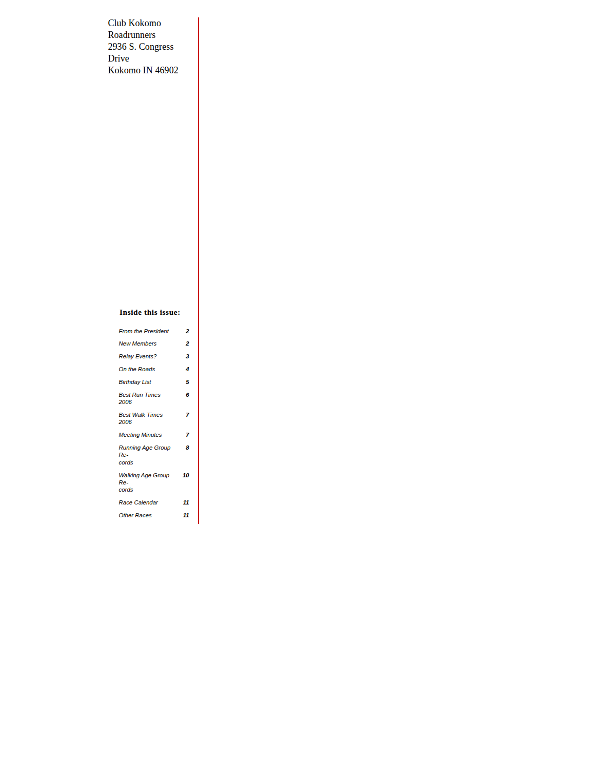Club Kokomo Roadrunners
2936 S. Congress Drive
Kokomo IN 46902
Inside this issue:
| From the President | 2 |
| New Members | 2 |
| Relay Events? | 3 |
| On the Roads | 4 |
| Birthday List | 5 |
| Best Run Times 2006 | 6 |
| Best Walk Times 2006 | 7 |
| Meeting Minutes | 7 |
| Running Age Group Re- cords | 8 |
| Walking Age Group Re- cords | 10 |
| Race Calendar | 11 |
| Other Races | 11 |